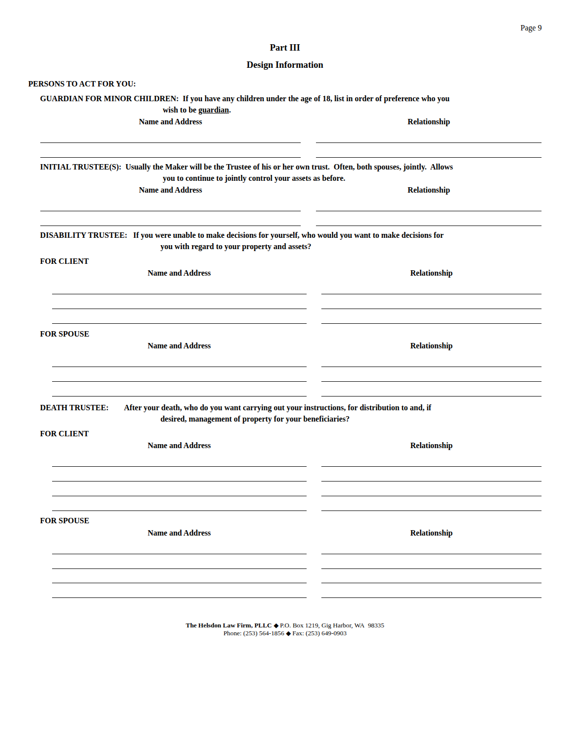Page 9
Part III
Design Information
PERSONS TO ACT FOR YOU:
GUARDIAN FOR MINOR CHILDREN: If you have any children under the age of 18, list in order of preference who you
wish to be guardian.
| Name and Address | | Relationship |
| --- | --- | --- |
INITIAL TRUSTEE(S): Usually the Maker will be the Trustee of his or her own trust. Often, both spouses, jointly. Allows
you to continue to jointly control your assets as before.
| Name and Address | | Relationship |
| --- | --- | --- |
DISABILITY TRUSTEE: If you were unable to make decisions for yourself, who would you want to make decisions for
you with regard to your property and assets?
FOR CLIENT
| Name and Address | | Relationship |
| --- | --- | --- |
FOR SPOUSE
| Name and Address | | Relationship |
| --- | --- | --- |
DEATH TRUSTEE: After your death, who do you want carrying out your instructions, for distribution to and, if
desired, management of property for your beneficiaries?
FOR CLIENT
| Name and Address | | Relationship |
| --- | --- | --- |
FOR SPOUSE
| Name and Address | | Relationship |
| --- | --- | --- |
The Helsdon Law Firm, PLLC ◆ P.O. Box 1219, Gig Harbor, WA 98335
Phone: (253) 564-1856 ◆ Fax: (253) 649-0903